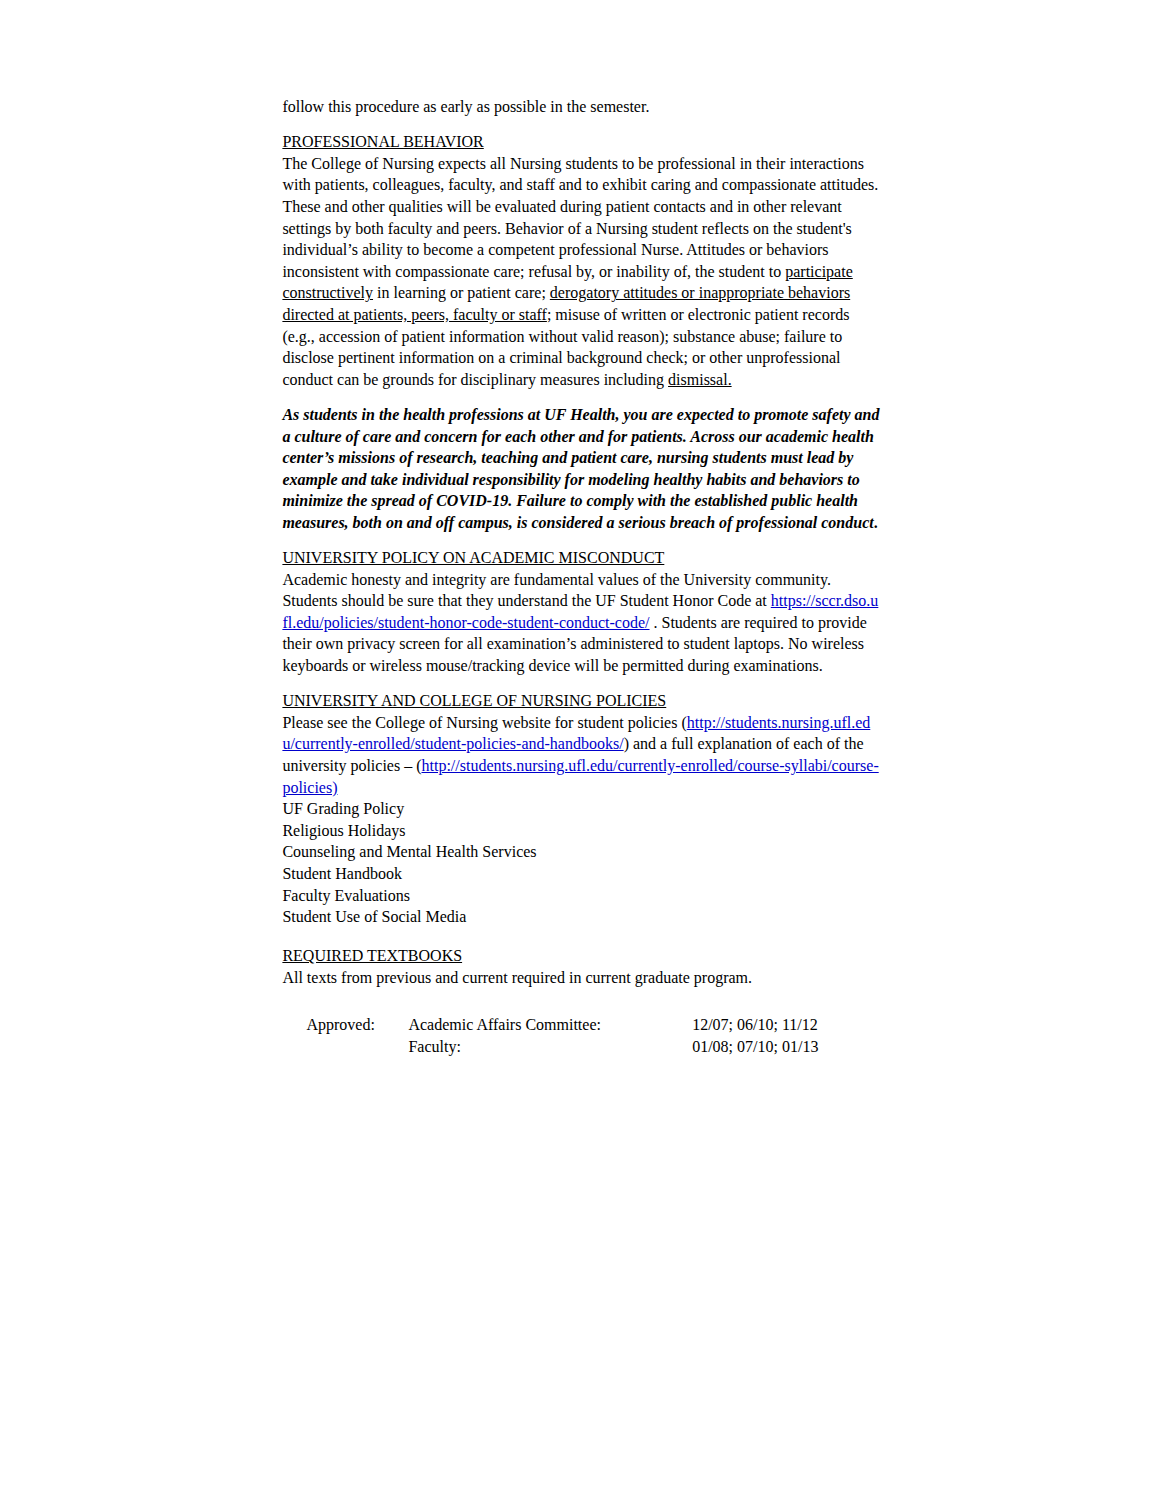follow this procedure as early as possible in the semester.
PROFESSIONAL BEHAVIOR
The College of Nursing expects all Nursing students to be professional in their interactions with patients, colleagues, faculty, and staff and to exhibit caring and compassionate attitudes. These and other qualities will be evaluated during patient contacts and in other relevant settings by both faculty and peers. Behavior of a Nursing student reflects on the student's individual’s ability to become a competent professional Nurse. Attitudes or behaviors inconsistent with compassionate care; refusal by, or inability of, the student to participate constructively in learning or patient care; derogatory attitudes or inappropriate behaviors directed at patients, peers, faculty or staff; misuse of written or electronic patient records (e.g., accession of patient information without valid reason); substance abuse; failure to disclose pertinent information on a criminal background check; or other unprofessional conduct can be grounds for disciplinary measures including dismissal.
As students in the health professions at UF Health, you are expected to promote safety and a culture of care and concern for each other and for patients. Across our academic health center’s missions of research, teaching and patient care, nursing students must lead by example and take individual responsibility for modeling healthy habits and behaviors to minimize the spread of COVID-19. Failure to comply with the established public health measures, both on and off campus, is considered a serious breach of professional conduct.
UNIVERSITY POLICY ON ACADEMIC MISCONDUCT
Academic honesty and integrity are fundamental values of the University community. Students should be sure that they understand the UF Student Honor Code at https://sccr.dso.ufl.edu/policies/student-honor-code-student-conduct-code/ . Students are required to provide their own privacy screen for all examination’s administered to student laptops. No wireless keyboards or wireless mouse/tracking device will be permitted during examinations.
UNIVERSITY AND COLLEGE OF NURSING POLICIES
Please see the College of Nursing website for student policies (http://students.nursing.ufl.edu/currently-enrolled/student-policies-and-handbooks/) and a full explanation of each of the university policies – (http://students.nursing.ufl.edu/currently-enrolled/course-syllabi/course-policies)
UF Grading Policy
Religious Holidays
Counseling and Mental Health Services
Student Handbook
Faculty Evaluations
Student Use of Social Media
REQUIRED TEXTBOOKS
All texts from previous and current required in current graduate program.
| Approved: | Academic Affairs Committee: | 12/07; 06/10; 11/12 |
| | Faculty: | 01/08; 07/10; 01/13 |